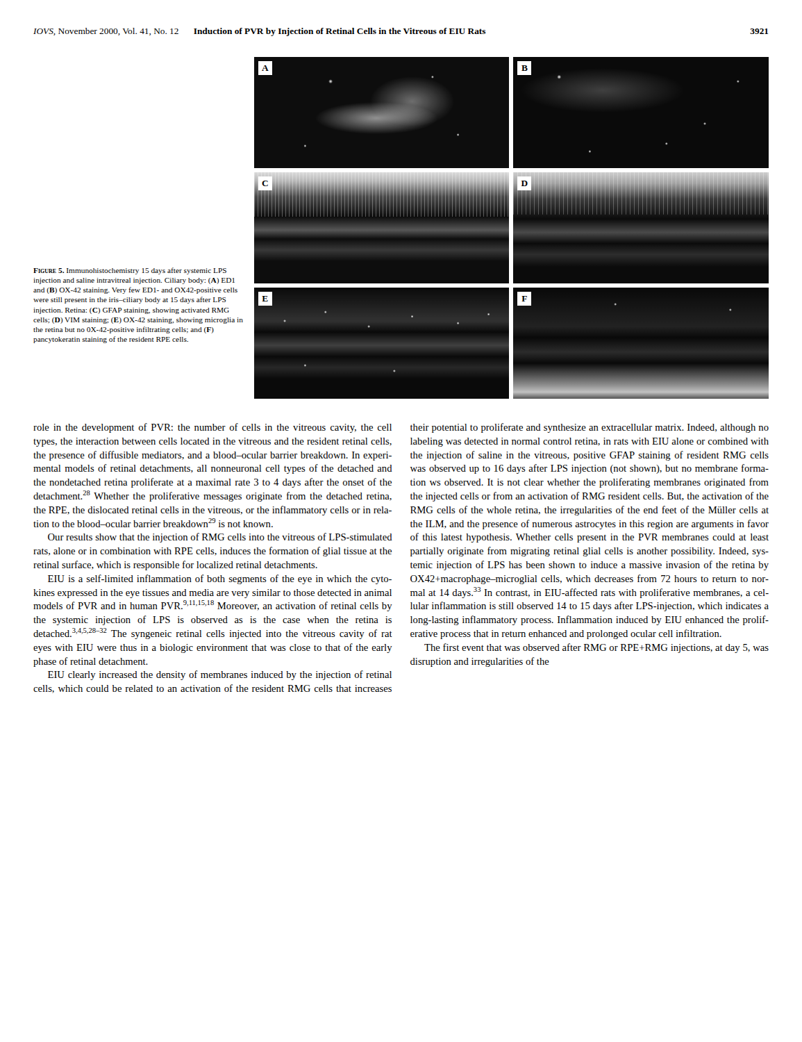3921 IOVS, November 2000, Vol. 41, No. 12 Induction of PVR by Injection of Retinal Cells in the Vitreous of EIU Rats
A
B
C
D
E
F
Figure 5. Immunohistochemistry 15 days after systemic LPS injection and saline intravitreal injection. Ciliary body: (A) ED1 and (B) OX-42 staining. Very few ED1- and OX42-positive cells were still present in the iris–ciliary body at 15 days after LPS injection. Retina: (C) GFAP staining, showing activated RMG cells; (D) VIM staining; (E) OX-42 staining, showing microglia in the retina but no 0X-42-positive infiltrating cells; and (F) pancytokeratin staining of the resident RPE cells.
role in the development of PVR: the number of cells in the vitreous cavity, the cell types, the interaction between cells located in the vitreous and the resident retinal cells, the presence of diffusible mediators, and a blood–ocular barrier breakdown. In experimental models of retinal detachments, all nonneuronal cell types of the detached and the nondetached retina proliferate at a maximal rate 3 to 4 days after the onset of the detachment.28 Whether the proliferative messages originate from the detached retina, the RPE, the dislocated retinal cells in the vitreous, or the inflammatory cells or in relation to the blood–ocular barrier breakdown29 is not known.
Our results show that the injection of RMG cells into the vitreous of LPS-stimulated rats, alone or in combination with RPE cells, induces the formation of glial tissue at the retinal surface, which is responsible for localized retinal detachments.
EIU is a self-limited inflammation of both segments of the eye in which the cytokines expressed in the eye tissues and media are very similar to those detected in animal models of PVR and in human PVR.9,11,15,18 Moreover, an activation of retinal cells by the systemic injection of LPS is observed as is the case when the retina is detached.3,4,5,28–32 The syngeneic retinal cells injected into the vitreous cavity of rat eyes with EIU were thus in a biologic environment that was close to that of the early phase of retinal detachment.
EIU clearly increased the density of membranes induced by the injection of retinal cells, which could be related to an activation of the resident RMG cells that increases their potential to proliferate and synthesize an extracellular matrix. Indeed, although no labeling was detected in normal control retina, in rats with EIU alone or combined with the injection of saline in the vitreous, positive GFAP staining of resident RMG cells was observed up to 16 days after LPS injection (not shown), but no membrane formation ws observed. It is not clear whether the proliferating membranes originated from the injected cells or from an activation of RMG resident cells. But, the activation of the RMG cells of the whole retina, the irregularities of the end feet of the Müller cells at the ILM, and the presence of numerous astrocytes in this region are arguments in favor of this latest hypothesis. Whether cells present in the PVR membranes could at least partially originate from migrating retinal glial cells is another possibility. Indeed, systemic injection of LPS has been shown to induce a massive invasion of the retina by OX42+macrophage–microglial cells, which decreases from 72 hours to return to normal at 14 days.33 In contrast, in EIU-affected rats with proliferative membranes, a cellular inflammation is still observed 14 to 15 days after LPS-injection, which indicates a long-lasting inflammatory process. Inflammation induced by EIU enhanced the proliferative process that in return enhanced and prolonged ocular cell infiltration.
The first event that was observed after RMG or RPE+RMG injections, at day 5, was disruption and irregularities of the